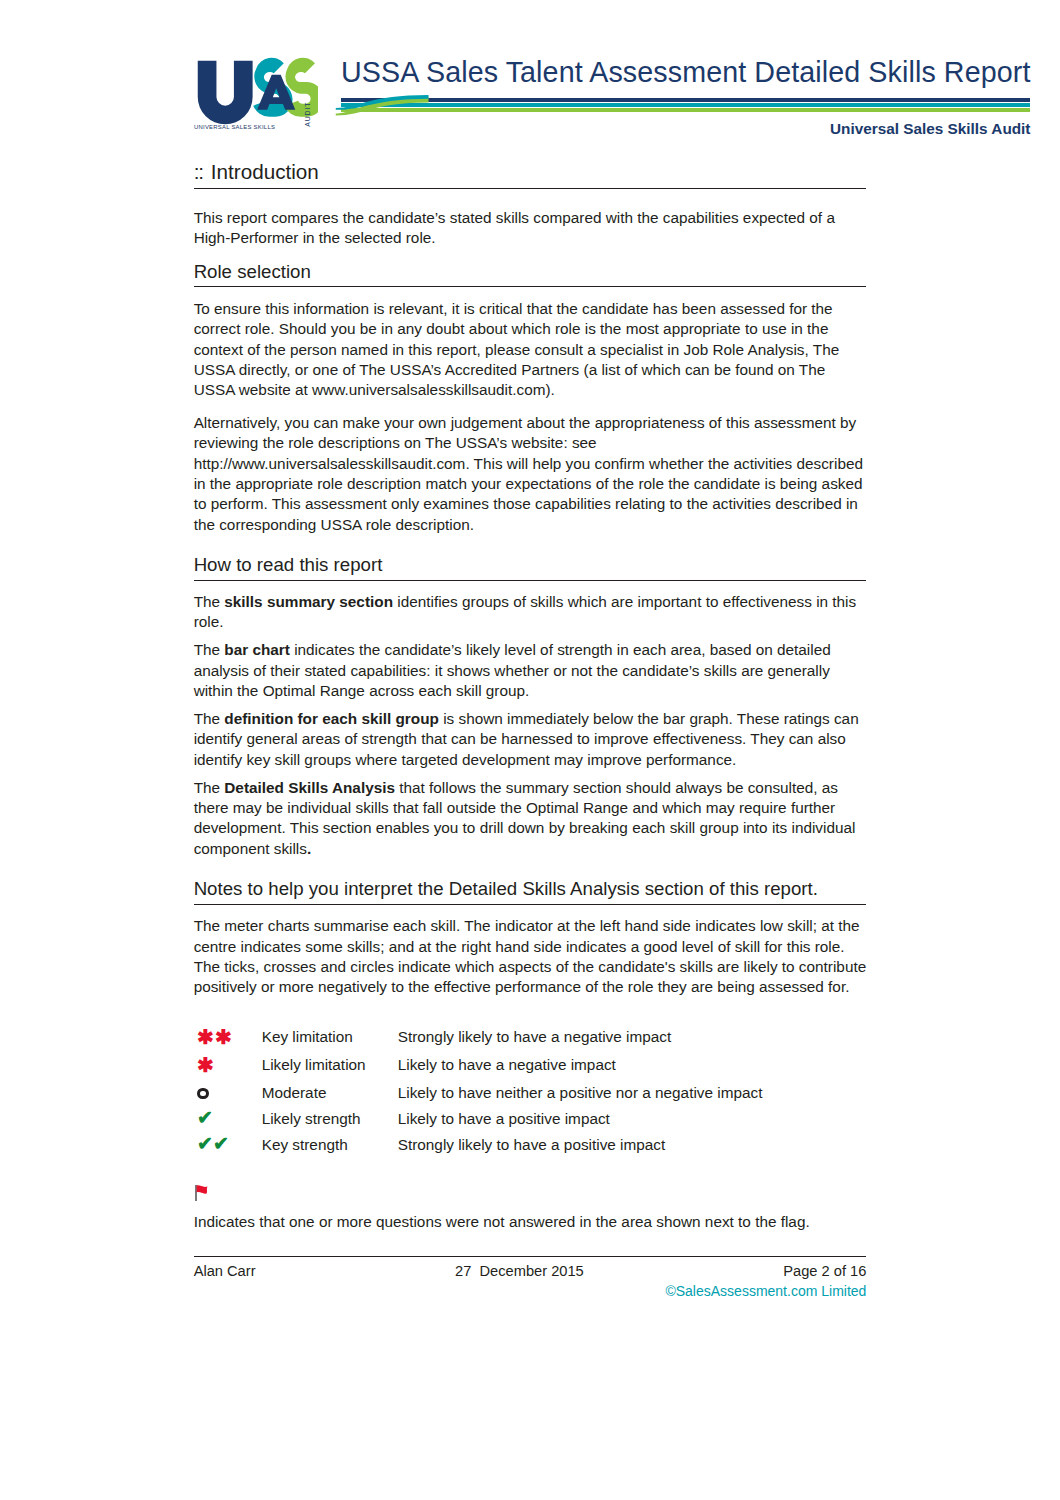AUDIT UNIVERSAL SALES SKILLS
USSA Sales Talent Assessment Detailed Skills Report
Universal Sales Skills Audit
:: Introduction
This report compares the candidate’s stated skills compared with the capabilities expected of a High-Performer in the selected role.
Role selection
To ensure this information is relevant, it is critical that the candidate has been assessed for the correct role. Should you be in any doubt about which role is the most appropriate to use in the context of the person named in this report, please consult a specialist in Job Role Analysis, The USSA directly, or one of The USSA’s Accredited Partners (a list of which can be found on The USSA website at www.universalsalesskillsaudit.com).
Alternatively, you can make your own judgement about the appropriateness of this assessment by reviewing the role descriptions on The USSA’s website: see http://www.universalsalesskillsaudit.com. This will help you confirm whether the activities described in the appropriate role description match your expectations of the role the candidate is being asked to perform. This assessment only examines those capabilities relating to the activities described in the corresponding USSA role description.
How to read this report
The skills summary section identifies groups of skills which are important to effectiveness in this role.
The bar chart indicates the candidate’s likely level of strength in each area, based on detailed analysis of their stated capabilities: it shows whether or not the candidate’s skills are generally within the Optimal Range across each skill group.
The definition for each skill group is shown immediately below the bar graph. These ratings can identify general areas of strength that can be harnessed to improve effectiveness. They can also identify key skill groups where targeted development may improve performance.
The Detailed Skills Analysis that follows the summary section should always be consulted, as there may be individual skills that fall outside the Optimal Range and which may require further development. This section enables you to drill down by breaking each skill group into its individual component skills.
Notes to help you interpret the Detailed Skills Analysis section of this report.
The meter charts summarise each skill. The indicator at the left hand side indicates low skill; at the centre indicates some skills; and at the right hand side indicates a good level of skill for this role.
The ticks, crosses and circles indicate which aspects of the candidate's skills are likely to contribute positively or more negatively to the effective performance of the role they are being assessed for.
| ✱✱ | Key limitation | Strongly likely to have a negative impact |
| ✱ | Likely limitation | Likely to have a negative impact |
| | Moderate | Likely to have neither a positive nor a negative impact |
| ✔ | Likely strength | Likely to have a positive impact |
| ✔✔ | Key strength | Strongly likely to have a positive impact |
Indicates that one or more questions were not answered in the area shown next to the flag.
Alan Carr
27 December 2015
Page 2 of 16
©SalesAssessment.com Limited